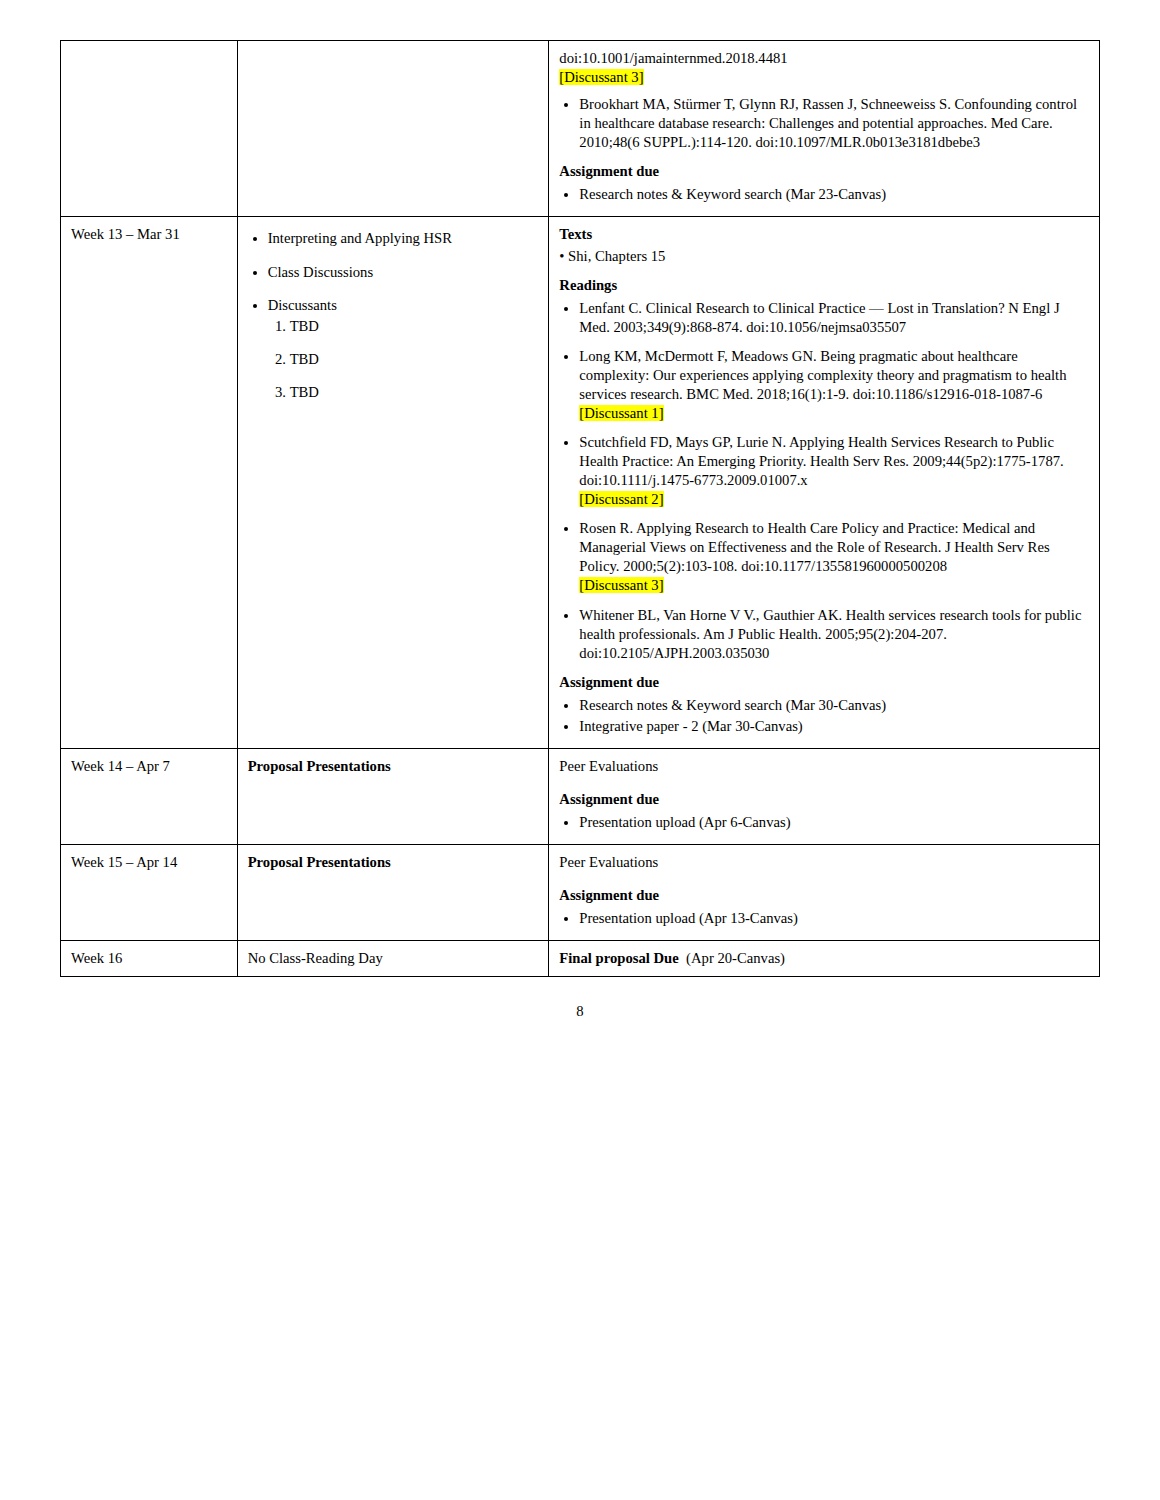| | | doi:10.1001/jamainternmed.2018.4481 [Discussant 3] Brookhart MA, Stürmer T, Glynn RJ, Rassen J, Schneeweiss S. Confounding control in healthcare database research: Challenges and potential approaches. Med Care. 2010;48(6 SUPPL.):114-120. doi:10.1097/MLR.0b013e3181dbebe3 Assignment due Research notes & Keyword search (Mar 23-Canvas) |
| Week 13 – Mar 31 | Interpreting and Applying HSR Class Discussions Discussants TBD TBD TBD | Texts • Shi, Chapters 15 Readings Lenfant C. Clinical Research to Clinical Practice — Lost in Translation? N Engl J Med. 2003;349(9):868-874. doi:10.1056/nejmsa035507 Long KM, McDermott F, Meadows GN. Being pragmatic about healthcare complexity: Our experiences applying complexity theory and pragmatism to health services research. BMC Med. 2018;16(1):1-9. doi:10.1186/s12916-018-1087-6 [Discussant 1] Scutchfield FD, Mays GP, Lurie N. Applying Health Services Research to Public Health Practice: An Emerging Priority. Health Serv Res. 2009;44(5p2):1775-1787. doi:10.1111/j.1475-6773.2009.01007.x [Discussant 2] Rosen R. Applying Research to Health Care Policy and Practice: Medical and Managerial Views on Effectiveness and the Role of Research. J Health Serv Res Policy. 2000;5(2):103-108. doi:10.1177/135581960000500208 [Discussant 3] Whitener BL, Van Horne V V., Gauthier AK. Health services research tools for public health professionals. Am J Public Health. 2005;95(2):204-207. doi:10.2105/AJPH.2003.035030 Assignment due Research notes & Keyword search (Mar 30-Canvas) Integrative paper - 2 (Mar 30-Canvas) |
| Week 14 – Apr 7 | Proposal Presentations | Peer Evaluations Assignment due Presentation upload (Apr 6-Canvas) |
| Week 15 – Apr 14 | Proposal Presentations | Peer Evaluations Assignment due Presentation upload (Apr 13-Canvas) |
| Week 16 | No Class-Reading Day | Final proposal Due (Apr 20-Canvas) |
8